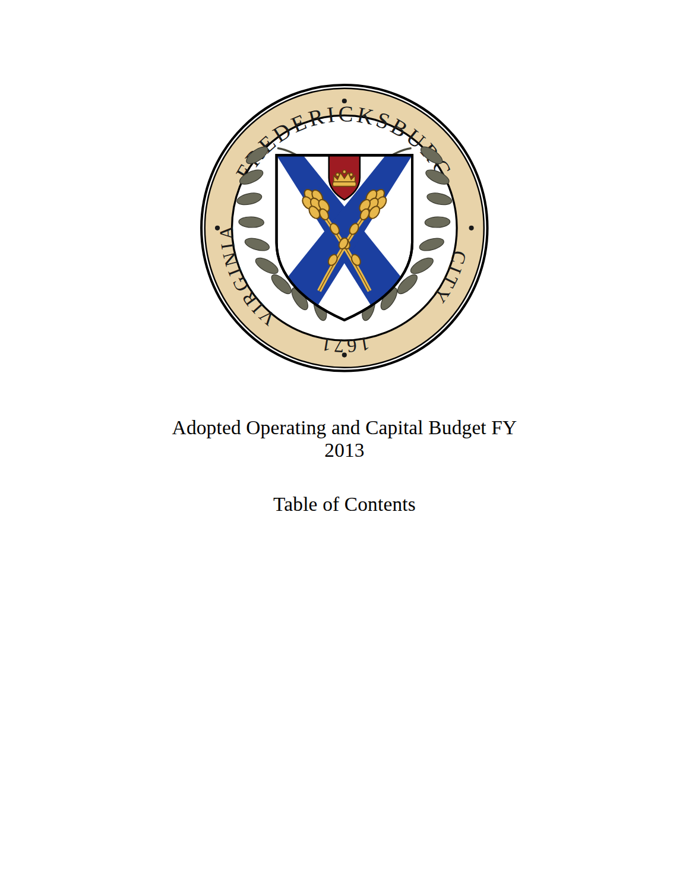FREDERICKSBURG CITY 1671 VIRGINIA
Adopted Operating and Capital Budget FY 2013
Table of Contents